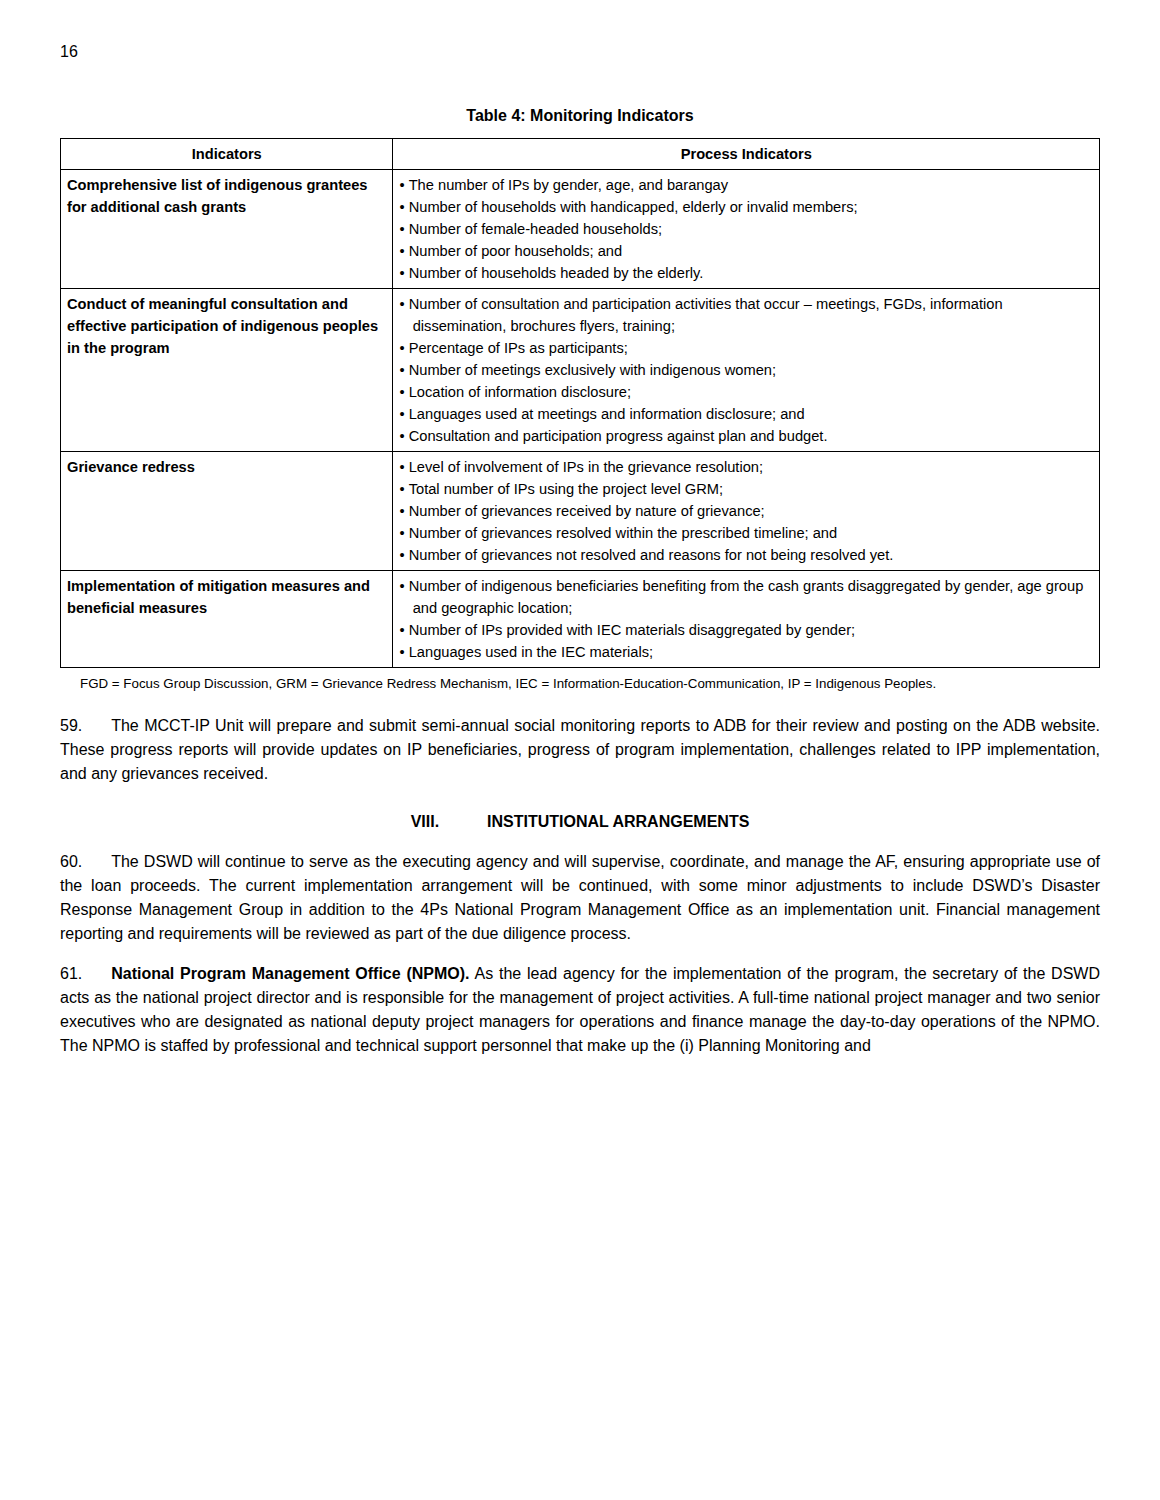16
Table 4: Monitoring Indicators
| Indicators | Process Indicators |
| --- | --- |
| Comprehensive list of indigenous grantees for additional cash grants | The number of IPs by gender, age, and barangay Number of households with handicapped, elderly or invalid members; Number of female-headed households; Number of poor households; and Number of households headed by the elderly. |
| Conduct of meaningful consultation and effective participation of indigenous peoples in the program | Number of consultation and participation activities that occur – meetings, FGDs, information dissemination, brochures flyers, training; Percentage of IPs as participants; Number of meetings exclusively with indigenous women; Location of information disclosure; Languages used at meetings and information disclosure; and Consultation and participation progress against plan and budget. |
| Grievance redress | Level of involvement of IPs in the grievance resolution; Total number of IPs using the project level GRM; Number of grievances received by nature of grievance; Number of grievances resolved within the prescribed timeline; and Number of grievances not resolved and reasons for not being resolved yet. |
| Implementation of mitigation measures and beneficial measures | Number of indigenous beneficiaries benefiting from the cash grants disaggregated by gender, age group and geographic location; Number of IPs provided with IEC materials disaggregated by gender; Languages used in the IEC materials; |
FGD = Focus Group Discussion, GRM = Grievance Redress Mechanism, IEC = Information-Education-Communication, IP = Indigenous Peoples.
59. The MCCT-IP Unit will prepare and submit semi-annual social monitoring reports to ADB for their review and posting on the ADB website. These progress reports will provide updates on IP beneficiaries, progress of program implementation, challenges related to IPP implementation, and any grievances received.
VIII. INSTITUTIONAL ARRANGEMENTS
60. The DSWD will continue to serve as the executing agency and will supervise, coordinate, and manage the AF, ensuring appropriate use of the loan proceeds. The current implementation arrangement will be continued, with some minor adjustments to include DSWD’s Disaster Response Management Group in addition to the 4Ps National Program Management Office as an implementation unit. Financial management reporting and requirements will be reviewed as part of the due diligence process.
61. National Program Management Office (NPMO). As the lead agency for the implementation of the program, the secretary of the DSWD acts as the national project director and is responsible for the management of project activities. A full-time national project manager and two senior executives who are designated as national deputy project managers for operations and finance manage the day-to-day operations of the NPMO. The NPMO is staffed by professional and technical support personnel that make up the (i) Planning Monitoring and